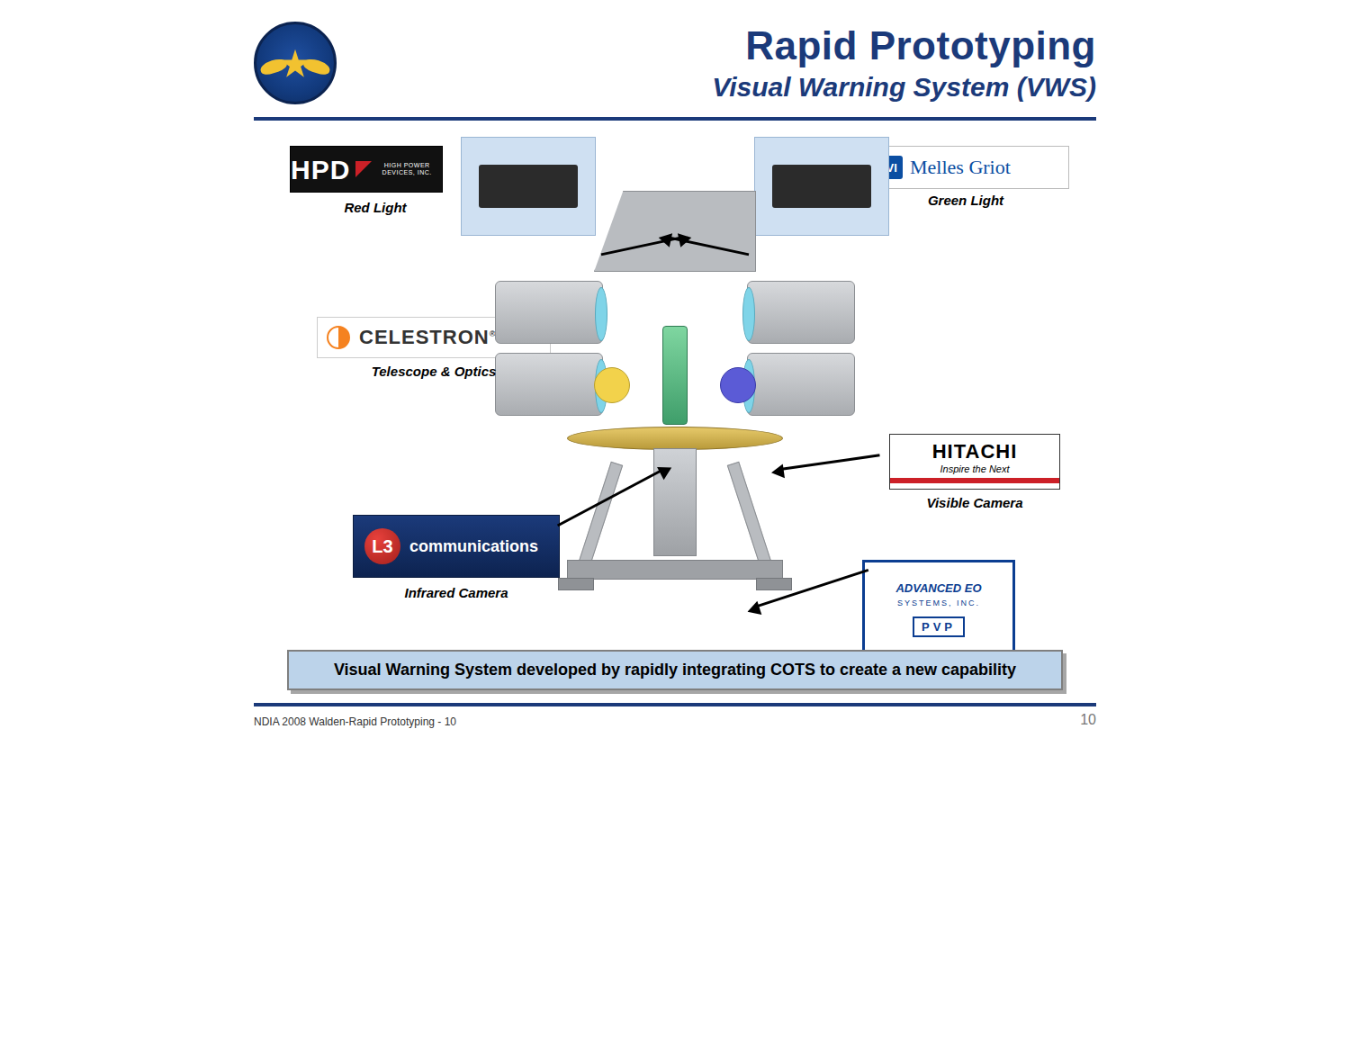Rapid Prototyping
Visual Warning System (VWS)
HPD HIGH POWER DEVICES, INC.
CVI Melles Griot
CELESTRON®
L3 communications
HITACHI Inspire the Next
ADVANCED EO SYSTEMS, INC. PVP
Red Light
Green Light
Telescope & Optics
Infrared Camera
Visible Camera
Pedestal
Visual Warning System developed by rapidly integrating COTS to create a new capability
NDIA 2008 Walden-Rapid Prototyping - 10 10